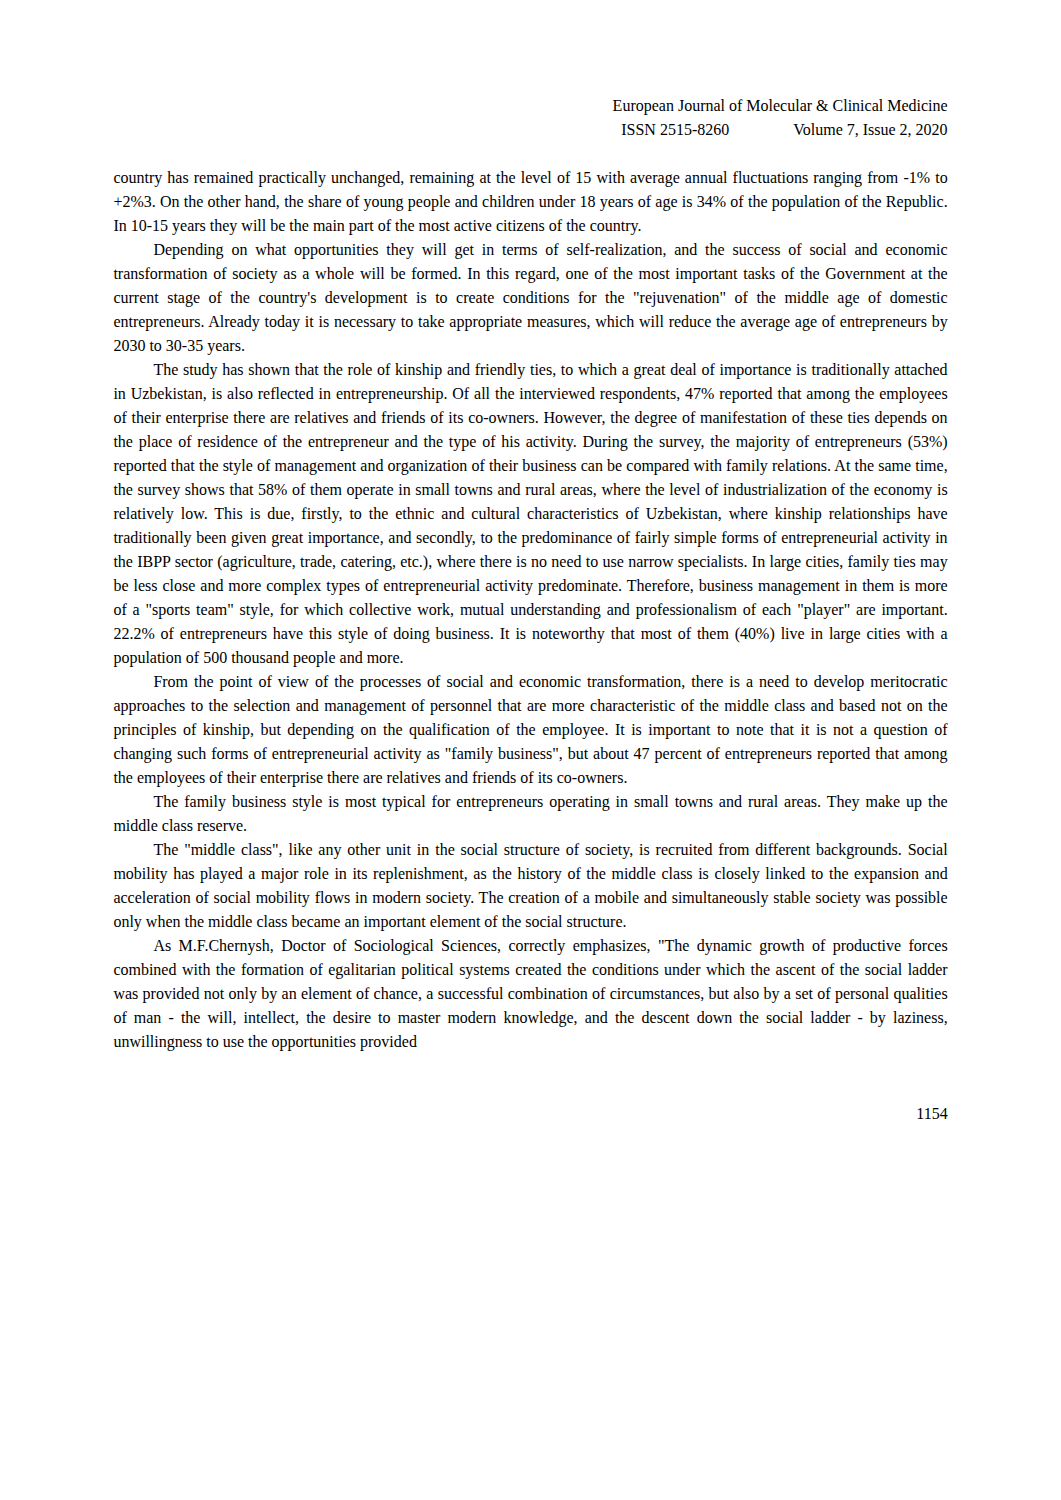European Journal of Molecular & Clinical Medicine ISSN 2515-8260 Volume 7, Issue 2, 2020
country has remained practically unchanged, remaining at the level of 15 with average annual fluctuations ranging from -1% to +2%3. On the other hand, the share of young people and children under 18 years of age is 34% of the population of the Republic. In 10-15 years they will be the main part of the most active citizens of the country.
Depending on what opportunities they will get in terms of self-realization, and the success of social and economic transformation of society as a whole will be formed. In this regard, one of the most important tasks of the Government at the current stage of the country's development is to create conditions for the "rejuvenation" of the middle age of domestic entrepreneurs. Already today it is necessary to take appropriate measures, which will reduce the average age of entrepreneurs by 2030 to 30-35 years.
The study has shown that the role of kinship and friendly ties, to which a great deal of importance is traditionally attached in Uzbekistan, is also reflected in entrepreneurship. Of all the interviewed respondents, 47% reported that among the employees of their enterprise there are relatives and friends of its co-owners. However, the degree of manifestation of these ties depends on the place of residence of the entrepreneur and the type of his activity. During the survey, the majority of entrepreneurs (53%) reported that the style of management and organization of their business can be compared with family relations. At the same time, the survey shows that 58% of them operate in small towns and rural areas, where the level of industrialization of the economy is relatively low. This is due, firstly, to the ethnic and cultural characteristics of Uzbekistan, where kinship relationships have traditionally been given great importance, and secondly, to the predominance of fairly simple forms of entrepreneurial activity in the IBPP sector (agriculture, trade, catering, etc.), where there is no need to use narrow specialists. In large cities, family ties may be less close and more complex types of entrepreneurial activity predominate. Therefore, business management in them is more of a "sports team" style, for which collective work, mutual understanding and professionalism of each "player" are important. 22.2% of entrepreneurs have this style of doing business. It is noteworthy that most of them (40%) live in large cities with a population of 500 thousand people and more.
From the point of view of the processes of social and economic transformation, there is a need to develop meritocratic approaches to the selection and management of personnel that are more characteristic of the middle class and based not on the principles of kinship, but depending on the qualification of the employee. It is important to note that it is not a question of changing such forms of entrepreneurial activity as "family business", but about 47 percent of entrepreneurs reported that among the employees of their enterprise there are relatives and friends of its co-owners.
The family business style is most typical for entrepreneurs operating in small towns and rural areas. They make up the middle class reserve.
The "middle class", like any other unit in the social structure of society, is recruited from different backgrounds. Social mobility has played a major role in its replenishment, as the history of the middle class is closely linked to the expansion and acceleration of social mobility flows in modern society. The creation of a mobile and simultaneously stable society was possible only when the middle class became an important element of the social structure.
As M.F.Chernysh, Doctor of Sociological Sciences, correctly emphasizes, "The dynamic growth of productive forces combined with the formation of egalitarian political systems created the conditions under which the ascent of the social ladder was provided not only by an element of chance, a successful combination of circumstances, but also by a set of personal qualities of man - the will, intellect, the desire to master modern knowledge, and the descent down the social ladder - by laziness, unwillingness to use the opportunities provided
1154